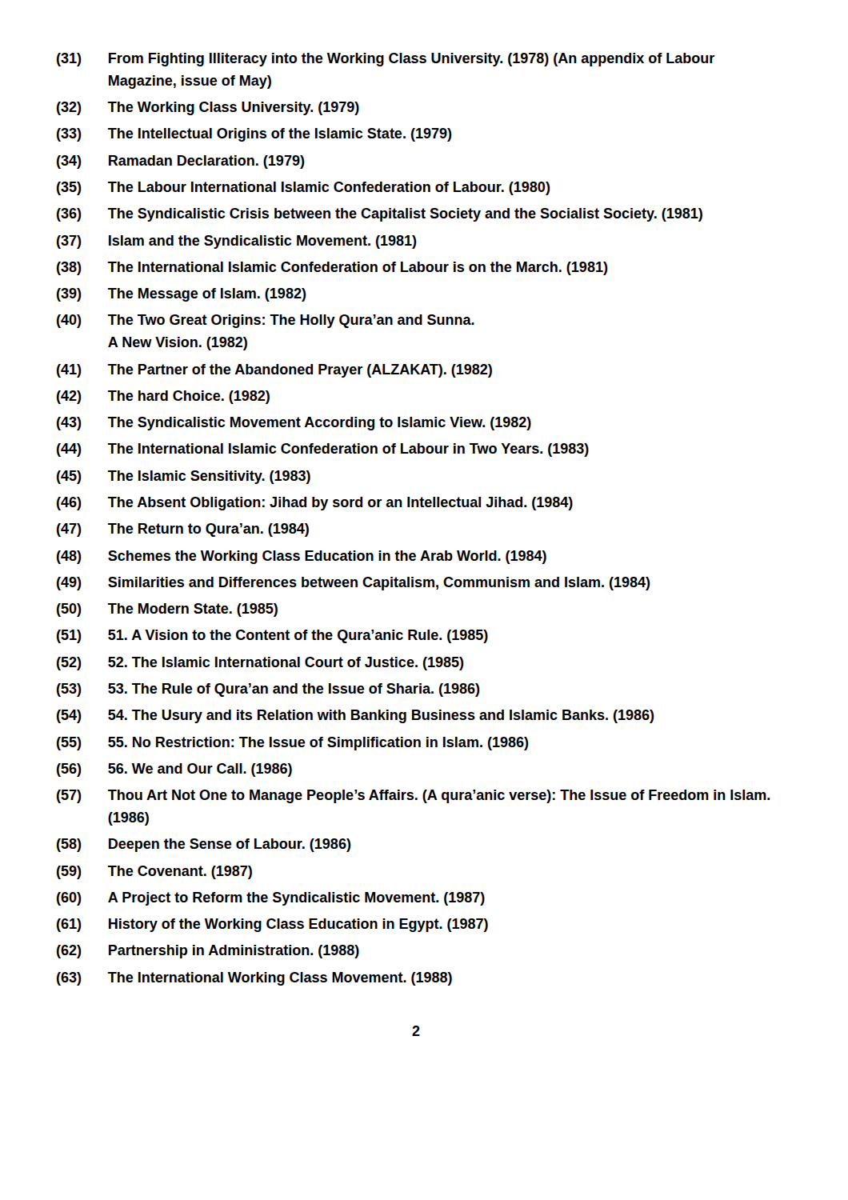(31) From Fighting Illiteracy into the Working Class University. (1978) (An appendix of Labour Magazine, issue of May)
(32) The Working Class University. (1979)
(33) The Intellectual Origins of the Islamic State. (1979)
(34) Ramadan Declaration. (1979)
(35) The Labour International Islamic Confederation of Labour. (1980)
(36) The Syndicalistic Crisis between the Capitalist Society and the Socialist Society. (1981)
(37) Islam and the Syndicalistic Movement. (1981)
(38) The International Islamic Confederation of Labour is on the March. (1981)
(39) The Message of Islam. (1982)
(40) The Two Great Origins: The Holly Qura’an and Sunna.
A New Vision. (1982)
(41) The Partner of the Abandoned Prayer (ALZAKAT). (1982)
(42) The hard Choice. (1982)
(43) The Syndicalistic Movement According to Islamic View. (1982)
(44) The International Islamic Confederation of Labour in Two Years. (1983)
(45) The Islamic Sensitivity. (1983)
(46) The Absent Obligation: Jihad by sord or an Intellectual Jihad. (1984)
(47) The Return to Qura’an. (1984)
(48) Schemes the Working Class Education in the Arab World. (1984)
(49) Similarities and Differences between Capitalism, Communism and Islam. (1984)
(50) The Modern State. (1985)
(51) 51. A Vision to the Content of the Qura’anic Rule. (1985)
(52) 52. The Islamic International Court of Justice. (1985)
(53) 53. The Rule of Qura’an and the Issue of Sharia. (1986)
(54) 54. The Usury and its Relation with Banking Business and Islamic Banks. (1986)
(55) 55. No Restriction: The Issue of Simplification in Islam. (1986)
(56) 56. We and Our Call. (1986)
(57) Thou Art Not One to Manage People’s Affairs. (A qura’anic verse): The Issue of Freedom in Islam. (1986)
(58) Deepen the Sense of Labour. (1986)
(59) The Covenant. (1987)
(60) A Project to Reform the Syndicalistic Movement. (1987)
(61) History of the Working Class Education in Egypt. (1987)
(62) Partnership in Administration. (1988)
(63) The International Working Class Movement. (1988)
2